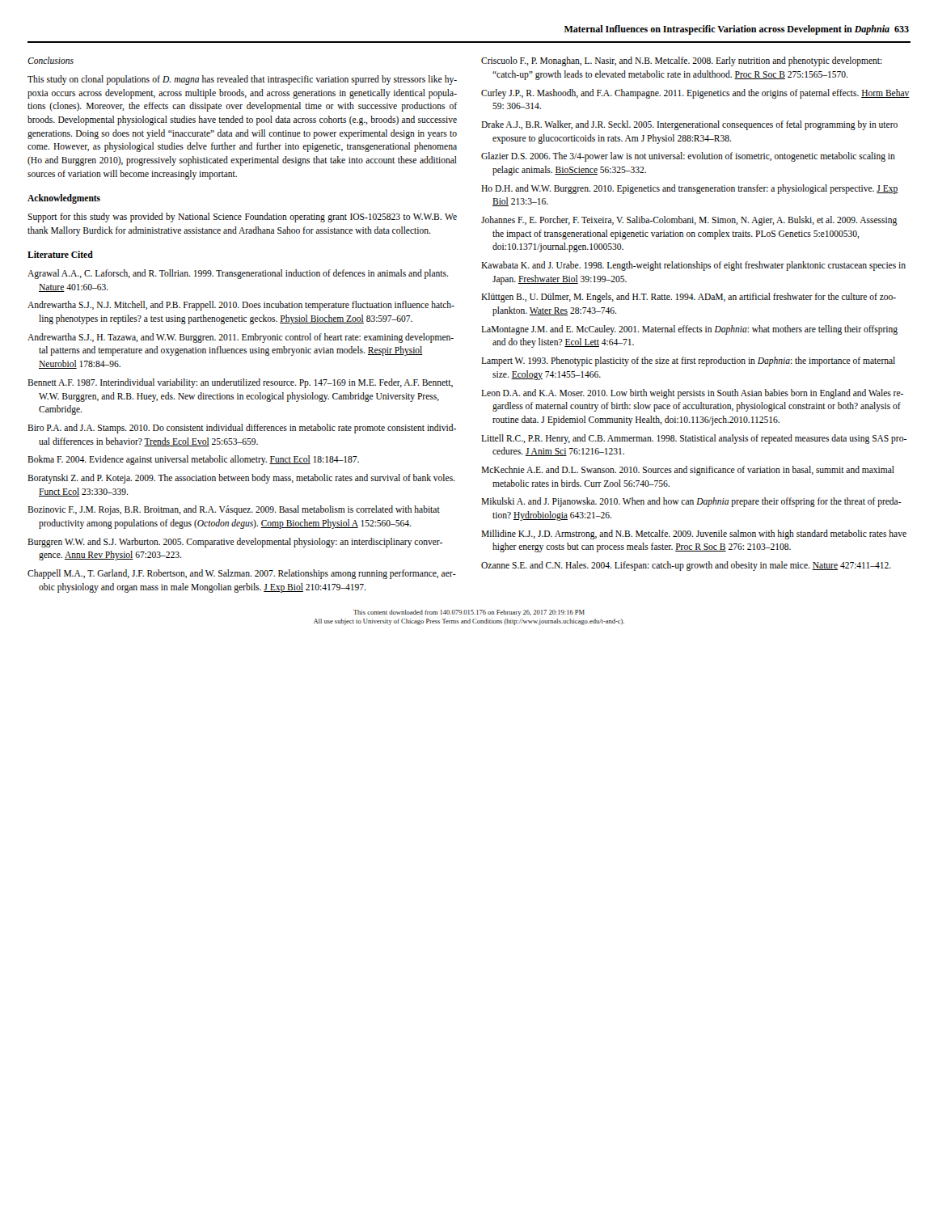Maternal Influences on Intraspecific Variation across Development in Daphnia 633
Conclusions
This study on clonal populations of D. magna has revealed that intraspecific variation spurred by stressors like hypoxia occurs across development, across multiple broods, and across generations in genetically identical populations (clones). Moreover, the effects can dissipate over developmental time or with successive productions of broods. Developmental physiological studies have tended to pool data across cohorts (e.g., broods) and successive generations. Doing so does not yield “inaccurate” data and will continue to power experimental design in years to come. However, as physiological studies delve further and further into epigenetic, transgenerational phenomena (Ho and Burggren 2010), progressively sophisticated experimental designs that take into account these additional sources of variation will become increasingly important.
Acknowledgments
Support for this study was provided by National Science Foundation operating grant IOS-1025823 to W.W.B. We thank Mallory Burdick for administrative assistance and Aradhana Sahoo for assistance with data collection.
Literature Cited
Agrawal A.A., C. Laforsch, and R. Tollrian. 1999. Transgenerational induction of defences in animals and plants. Nature 401:60–63.
Andrewartha S.J., N.J. Mitchell, and P.B. Frappell. 2010. Does incubation temperature fluctuation influence hatchling phenotypes in reptiles? a test using parthenogenetic geckos. Physiol Biochem Zool 83:597–607.
Andrewartha S.J., H. Tazawa, and W.W. Burggren. 2011. Embryonic control of heart rate: examining developmental patterns and temperature and oxygenation influences using embryonic avian models. Respir Physiol Neurobiol 178:84–96.
Bennett A.F. 1987. Interindividual variability: an underutilized resource. Pp. 147–169 in M.E. Feder, A.F. Bennett, W.W. Burggren, and R.B. Huey, eds. New directions in ecological physiology. Cambridge University Press, Cambridge.
Biro P.A. and J.A. Stamps. 2010. Do consistent individual differences in metabolic rate promote consistent individual differences in behavior? Trends Ecol Evol 25:653–659.
Bokma F. 2004. Evidence against universal metabolic allometry. Funct Ecol 18:184–187.
Boratynski Z. and P. Koteja. 2009. The association between body mass, metabolic rates and survival of bank voles. Funct Ecol 23:330–339.
Bozinovic F., J.M. Rojas, B.R. Broitman, and R.A. Vásquez. 2009. Basal metabolism is correlated with habitat productivity among populations of degus (Octodon degus). Comp Biochem Physiol A 152:560–564.
Burggren W.W. and S.J. Warburton. 2005. Comparative developmental physiology: an interdisciplinary convergence. Annu Rev Physiol 67:203–223.
Chappell M.A., T. Garland, J.F. Robertson, and W. Salzman. 2007. Relationships among running performance, aerobic physiology and organ mass in male Mongolian gerbils. J Exp Biol 210:4179–4197.
Criscuolo F., P. Monaghan, L. Nasir, and N.B. Metcalfe. 2008. Early nutrition and phenotypic development: “catch-up” growth leads to elevated metabolic rate in adulthood. Proc R Soc B 275:1565–1570.
Curley J.P., R. Mashoodh, and F.A. Champagne. 2011. Epigenetics and the origins of paternal effects. Horm Behav 59: 306–314.
Drake A.J., B.R. Walker, and J.R. Seckl. 2005. Intergenerational consequences of fetal programming by in utero exposure to glucocorticoids in rats. Am J Physiol 288:R34–R38.
Glazier D.S. 2006. The 3/4-power law is not universal: evolution of isometric, ontogenetic metabolic scaling in pelagic animals. BioScience 56:325–332.
Ho D.H. and W.W. Burggren. 2010. Epigenetics and transgeneration transfer: a physiological perspective. J Exp Biol 213:3–16.
Johannes F., E. Porcher, F. Teixeira, V. Saliba-Colombani, M. Simon, N. Agier, A. Bulski, et al. 2009. Assessing the impact of transgenerational epigenetic variation on complex traits. PLoS Genetics 5:e1000530, doi:10.1371/journal.pgen.1000530.
Kawabata K. and J. Urabe. 1998. Length-weight relationships of eight freshwater planktonic crustacean species in Japan. Freshwater Biol 39:199–205.
Klüttgen B., U. Dülmer, M. Engels, and H.T. Ratte. 1994. ADaM, an artificial freshwater for the culture of zooplankton. Water Res 28:743–746.
LaMontagne J.M. and E. McCauley. 2001. Maternal effects in Daphnia: what mothers are telling their offspring and do they listen? Ecol Lett 4:64–71.
Lampert W. 1993. Phenotypic plasticity of the size at first reproduction in Daphnia: the importance of maternal size. Ecology 74:1455–1466.
Leon D.A. and K.A. Moser. 2010. Low birth weight persists in South Asian babies born in England and Wales regardless of maternal country of birth: slow pace of acculturation, physiological constraint or both? analysis of routine data. J Epidemiol Community Health, doi:10.1136/jech.2010.112516.
Littell R.C., P.R. Henry, and C.B. Ammerman. 1998. Statistical analysis of repeated measures data using SAS procedures. J Anim Sci 76:1216–1231.
McKechnie A.E. and D.L. Swanson. 2010. Sources and significance of variation in basal, summit and maximal metabolic rates in birds. Curr Zool 56:740–756.
Mikulski A. and J. Pijanowska. 2010. When and how can Daphnia prepare their offspring for the threat of predation? Hydrobiologia 643:21–26.
Millidine K.J., J.D. Armstrong, and N.B. Metcalfe. 2009. Juvenile salmon with high standard metabolic rates have higher energy costs but can process meals faster. Proc R Soc B 276: 2103–2108.
Ozanne S.E. and C.N. Hales. 2004. Lifespan: catch-up growth and obesity in male mice. Nature 427:411–412.
This content downloaded from 140.079.015.176 on February 26, 2017 20:19:16 PM
All use subject to University of Chicago Press Terms and Conditions (http://www.journals.uchicago.edu/t-and-c).